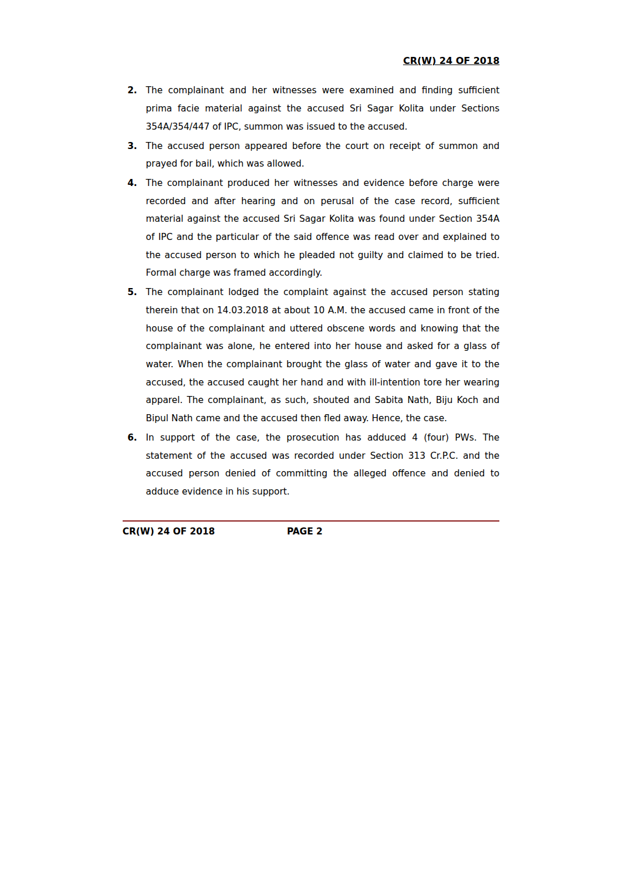CR(W) 24 OF 2018
The complainant and her witnesses were examined and finding sufficient prima facie material against the accused Sri Sagar Kolita under Sections 354A/354/447 of IPC, summon was issued to the accused.
The accused person appeared before the court on receipt of summon and prayed for bail, which was allowed.
The complainant produced her witnesses and evidence before charge were recorded and after hearing and on perusal of the case record, sufficient material against the accused Sri Sagar Kolita was found under Section 354A of IPC and the particular of the said offence was read over and explained to the accused person to which he pleaded not guilty and claimed to be tried. Formal charge was framed accordingly.
The complainant lodged the complaint against the accused person stating therein that on 14.03.2018 at about 10 A.M. the accused came in front of the house of the complainant and uttered obscene words and knowing that the complainant was alone, he entered into her house and asked for a glass of water. When the complainant brought the glass of water and gave it to the accused, the accused caught her hand and with ill-intention tore her wearing apparel. The complainant, as such, shouted and Sabita Nath, Biju Koch and Bipul Nath came and the accused then fled away. Hence, the case.
In support of the case, the prosecution has adduced 4 (four) PWs. The statement of the accused was recorded under Section 313 Cr.P.C. and the accused person denied of committing the alleged offence and denied to adduce evidence in his support.
CR(W) 24 OF 2018 PAGE 2